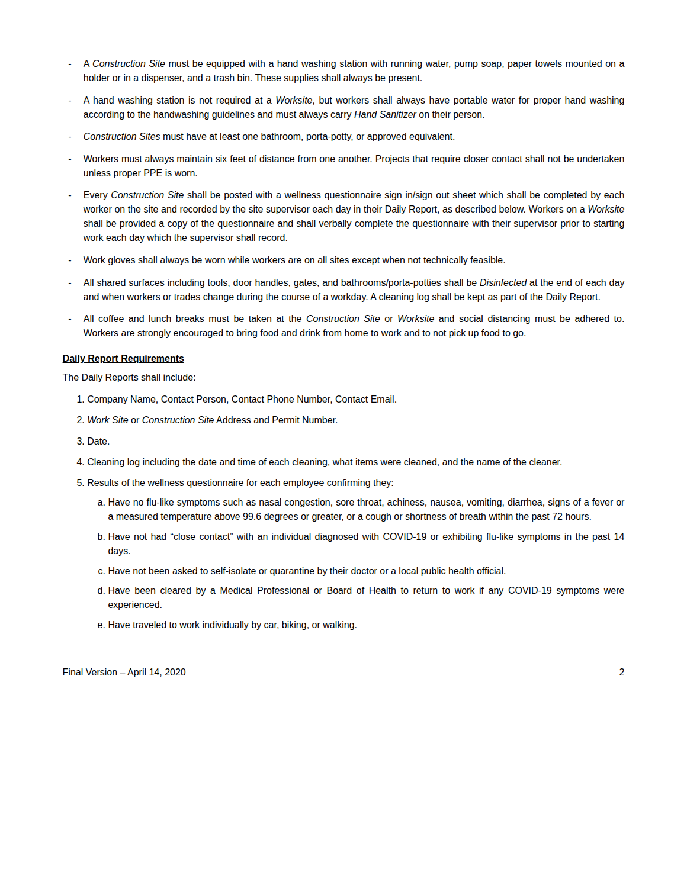A Construction Site must be equipped with a hand washing station with running water, pump soap, paper towels mounted on a holder or in a dispenser, and a trash bin. These supplies shall always be present.
A hand washing station is not required at a Worksite, but workers shall always have portable water for proper hand washing according to the handwashing guidelines and must always carry Hand Sanitizer on their person.
Construction Sites must have at least one bathroom, porta-potty, or approved equivalent.
Workers must always maintain six feet of distance from one another. Projects that require closer contact shall not be undertaken unless proper PPE is worn.
Every Construction Site shall be posted with a wellness questionnaire sign in/sign out sheet which shall be completed by each worker on the site and recorded by the site supervisor each day in their Daily Report, as described below. Workers on a Worksite shall be provided a copy of the questionnaire and shall verbally complete the questionnaire with their supervisor prior to starting work each day which the supervisor shall record.
Work gloves shall always be worn while workers are on all sites except when not technically feasible.
All shared surfaces including tools, door handles, gates, and bathrooms/porta-potties shall be Disinfected at the end of each day and when workers or trades change during the course of a workday. A cleaning log shall be kept as part of the Daily Report.
All coffee and lunch breaks must be taken at the Construction Site or Worksite and social distancing must be adhered to. Workers are strongly encouraged to bring food and drink from home to work and to not pick up food to go.
Daily Report Requirements
The Daily Reports shall include:
Company Name, Contact Person, Contact Phone Number, Contact Email.
Work Site or Construction Site Address and Permit Number.
Date.
Cleaning log including the date and time of each cleaning, what items were cleaned, and the name of the cleaner.
Results of the wellness questionnaire for each employee confirming they:
Have no flu-like symptoms such as nasal congestion, sore throat, achiness, nausea, vomiting, diarrhea, signs of a fever or a measured temperature above 99.6 degrees or greater, or a cough or shortness of breath within the past 72 hours.
Have not had “close contact” with an individual diagnosed with COVID-19 or exhibiting flu-like symptoms in the past 14 days.
Have not been asked to self-isolate or quarantine by their doctor or a local public health official.
Have been cleared by a Medical Professional or Board of Health to return to work if any COVID-19 symptoms were experienced.
Have traveled to work individually by car, biking, or walking.
Final Version – April 14, 2020
2